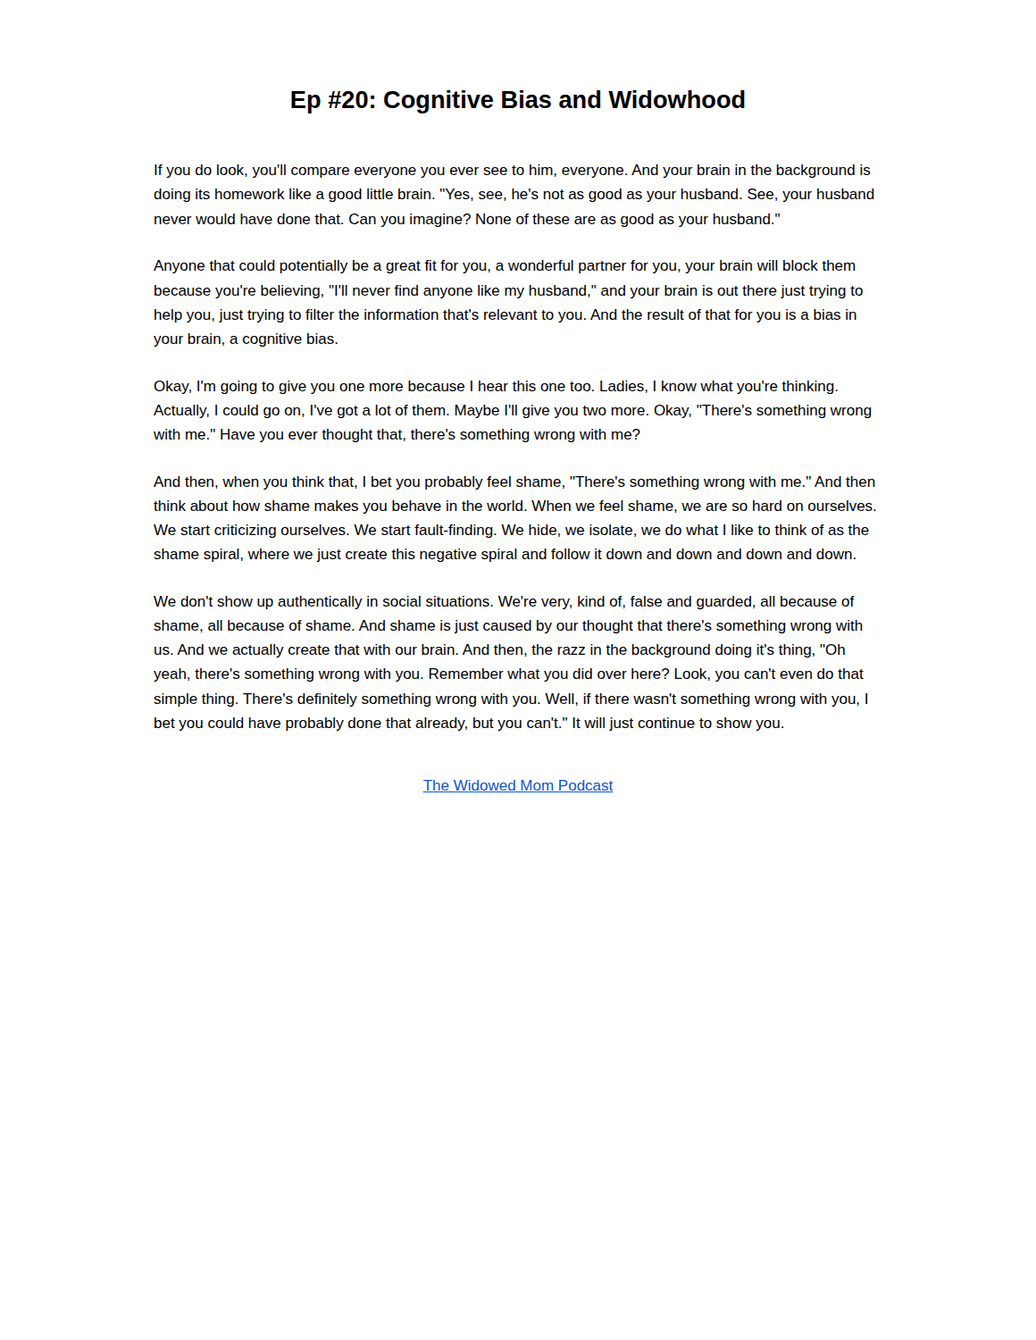Ep #20: Cognitive Bias and Widowhood
If you do look, you'll compare everyone you ever see to him, everyone. And your brain in the background is doing its homework like a good little brain. "Yes, see, he's not as good as your husband. See, your husband never would have done that. Can you imagine? None of these are as good as your husband."
Anyone that could potentially be a great fit for you, a wonderful partner for you, your brain will block them because you're believing, "I'll never find anyone like my husband," and your brain is out there just trying to help you, just trying to filter the information that's relevant to you. And the result of that for you is a bias in your brain, a cognitive bias.
Okay, I'm going to give you one more because I hear this one too. Ladies, I know what you're thinking. Actually, I could go on, I've got a lot of them. Maybe I'll give you two more. Okay, "There's something wrong with me." Have you ever thought that, there's something wrong with me?
And then, when you think that, I bet you probably feel shame, "There's something wrong with me." And then think about how shame makes you behave in the world. When we feel shame, we are so hard on ourselves. We start criticizing ourselves. We start fault-finding. We hide, we isolate, we do what I like to think of as the shame spiral, where we just create this negative spiral and follow it down and down and down and down.
We don't show up authentically in social situations. We're very, kind of, false and guarded, all because of shame, all because of shame. And shame is just caused by our thought that there's something wrong with us. And we actually create that with our brain. And then, the razz in the background doing it's thing, "Oh yeah, there's something wrong with you. Remember what you did over here? Look, you can't even do that simple thing. There's definitely something wrong with you. Well, if there wasn't something wrong with you, I bet you could have probably done that already, but you can't." It will just continue to show you.
The Widowed Mom Podcast